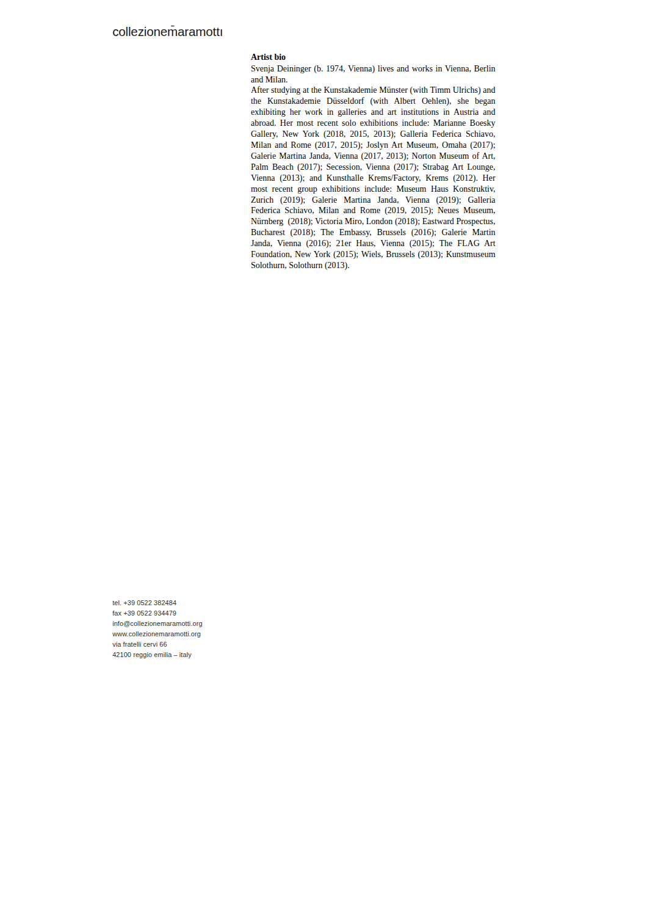collezionem̄aramottı
Artist bio
Svenja Deininger (b. 1974, Vienna) lives and works in Vienna, Berlin and Milan.
After studying at the Kunstakademie Münster (with Timm Ulrichs) and the Kunstakademie Düsseldorf (with Albert Oehlen), she began exhibiting her work in galleries and art institutions in Austria and abroad. Her most recent solo exhibitions include: Marianne Boesky Gallery, New York (2018, 2015, 2013); Galleria Federica Schiavo, Milan and Rome (2017, 2015); Joslyn Art Museum, Omaha (2017); Galerie Martina Janda, Vienna (2017, 2013); Norton Museum of Art, Palm Beach (2017); Secession, Vienna (2017); Strabag Art Lounge, Vienna (2013); and Kunsthalle Krems/Factory, Krems (2012). Her most recent group exhibitions include: Museum Haus Konstruktiv, Zurich (2019); Galerie Martina Janda, Vienna (2019); Galleria Federica Schiavo, Milan and Rome (2019, 2015); Neues Museum, Nürnberg (2018); Victoria Miro, London (2018); Eastward Prospectus, Bucharest (2018); The Embassy, Brussels (2016); Galerie Martin Janda, Vienna (2016); 21er Haus, Vienna (2015); The FLAG Art Foundation, New York (2015); Wiels, Brussels (2013); Kunstmuseum Solothurn, Solothurn (2013).
tel. +39 0522 382484
fax +39 0522 934479
info@collezionemaramotti.org
www.collezionemaramotti.org
via fratelli cervi 66
42100 reggio emilia – italy